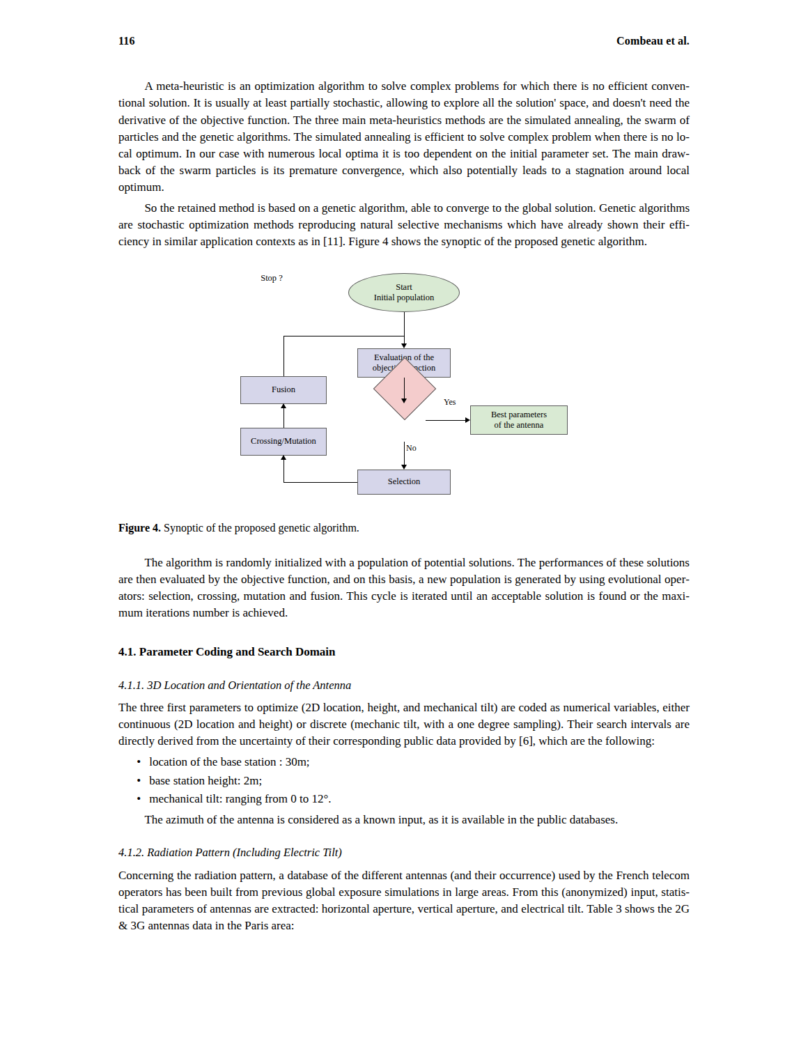116 Combeau et al.
A meta-heuristic is an optimization algorithm to solve complex problems for which there is no efficient conventional solution. It is usually at least partially stochastic, allowing to explore all the solution' space, and doesn't need the derivative of the objective function. The three main meta-heuristics methods are the simulated annealing, the swarm of particles and the genetic algorithms. The simulated annealing is efficient to solve complex problem when there is no local optimum. In our case with numerous local optima it is too dependent on the initial parameter set. The main drawback of the swarm particles is its premature convergence, which also potentially leads to a stagnation around local optimum.
So the retained method is based on a genetic algorithm, able to converge to the global solution. Genetic algorithms are stochastic optimization methods reproducing natural selective mechanisms which have already shown their efficiency in similar application contexts as in [11]. Figure 4 shows the synoptic of the proposed genetic algorithm.
Start
Initial population
Evaluation of the
objective function
Fusion
Crossing/Mutation
Selection
Best parameters
of the antenna
Stop ?
Yes
No
Figure 4. Synoptic of the proposed genetic algorithm.
The algorithm is randomly initialized with a population of potential solutions. The performances of these solutions are then evaluated by the objective function, and on this basis, a new population is generated by using evolutional operators: selection, crossing, mutation and fusion. This cycle is iterated until an acceptable solution is found or the maximum iterations number is achieved.
4.1. Parameter Coding and Search Domain
4.1.1. 3D Location and Orientation of the Antenna
The three first parameters to optimize (2D location, height, and mechanical tilt) are coded as numerical variables, either continuous (2D location and height) or discrete (mechanic tilt, with a one degree sampling). Their search intervals are directly derived from the uncertainty of their corresponding public data provided by [6], which are the following:
location of the base station : 30m;
base station height: 2m;
mechanical tilt: ranging from 0 to 12°.
The azimuth of the antenna is considered as a known input, as it is available in the public databases.
4.1.2. Radiation Pattern (Including Electric Tilt)
Concerning the radiation pattern, a database of the different antennas (and their occurrence) used by the French telecom operators has been built from previous global exposure simulations in large areas. From this (anonymized) input, statistical parameters of antennas are extracted: horizontal aperture, vertical aperture, and electrical tilt. Table 3 shows the 2G & 3G antennas data in the Paris area: